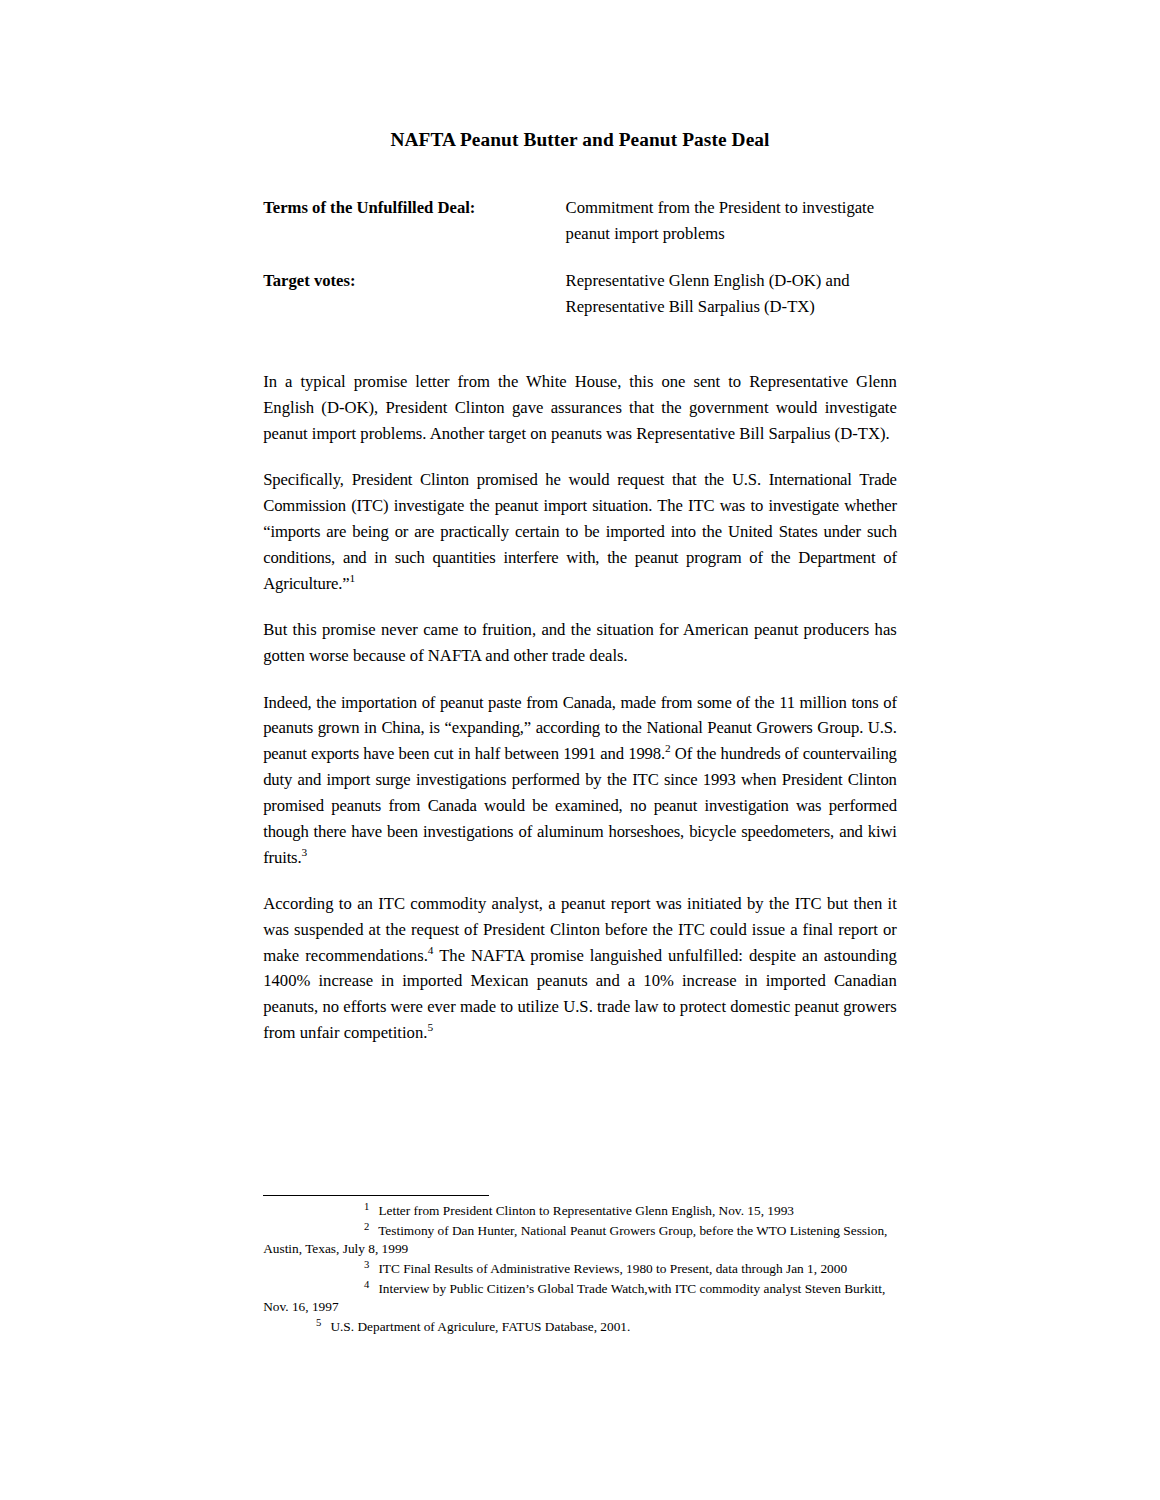NAFTA Peanut Butter and Peanut Paste Deal
| Terms of the Unfulfilled Deal: | Commitment from the President to investigate peanut import problems |
| Target votes: | Representative Glenn English (D-OK) and Representative Bill Sarpalius (D-TX) |
In a typical promise letter from the White House, this one sent to Representative Glenn English (D-OK), President Clinton gave assurances that the government would investigate peanut import problems. Another target on peanuts was Representative Bill Sarpalius (D-TX).
Specifically, President Clinton promised he would request that the U.S. International Trade Commission (ITC) investigate the peanut import situation. The ITC was to investigate whether “imports are being or are practically certain to be imported into the United States under such conditions, and in such quantities interfere with, the peanut program of the Department of Agriculture.”1
But this promise never came to fruition, and the situation for American peanut producers has gotten worse because of NAFTA and other trade deals.
Indeed, the importation of peanut paste from Canada, made from some of the 11 million tons of peanuts grown in China, is “expanding,” according to the National Peanut Growers Group. U.S. peanut exports have been cut in half between 1991 and 1998.2 Of the hundreds of countervailing duty and import surge investigations performed by the ITC since 1993 when President Clinton promised peanuts from Canada would be examined, no peanut investigation was performed though there have been investigations of aluminum horseshoes, bicycle speedometers, and kiwi fruits.3
According to an ITC commodity analyst, a peanut report was initiated by the ITC but then it was suspended at the request of President Clinton before the ITC could issue a final report or make recommendations.4 The NAFTA promise languished unfulfilled: despite an astounding 1400% increase in imported Mexican peanuts and a 10% increase in imported Canadian peanuts, no efforts were ever made to utilize U.S. trade law to protect domestic peanut growers from unfair competition.5
1 Letter from President Clinton to Representative Glenn English, Nov. 15, 1993
2 Testimony of Dan Hunter, National Peanut Growers Group, before the WTO Listening Session, Austin, Texas, July 8, 1999
3 ITC Final Results of Administrative Reviews, 1980 to Present, data through Jan 1, 2000
4 Interview by Public Citizen’s Global Trade Watch,with ITC commodity analyst Steven Burkitt, Nov. 16, 1997
5 U.S. Department of Agriculure, FATUS Database, 2001.